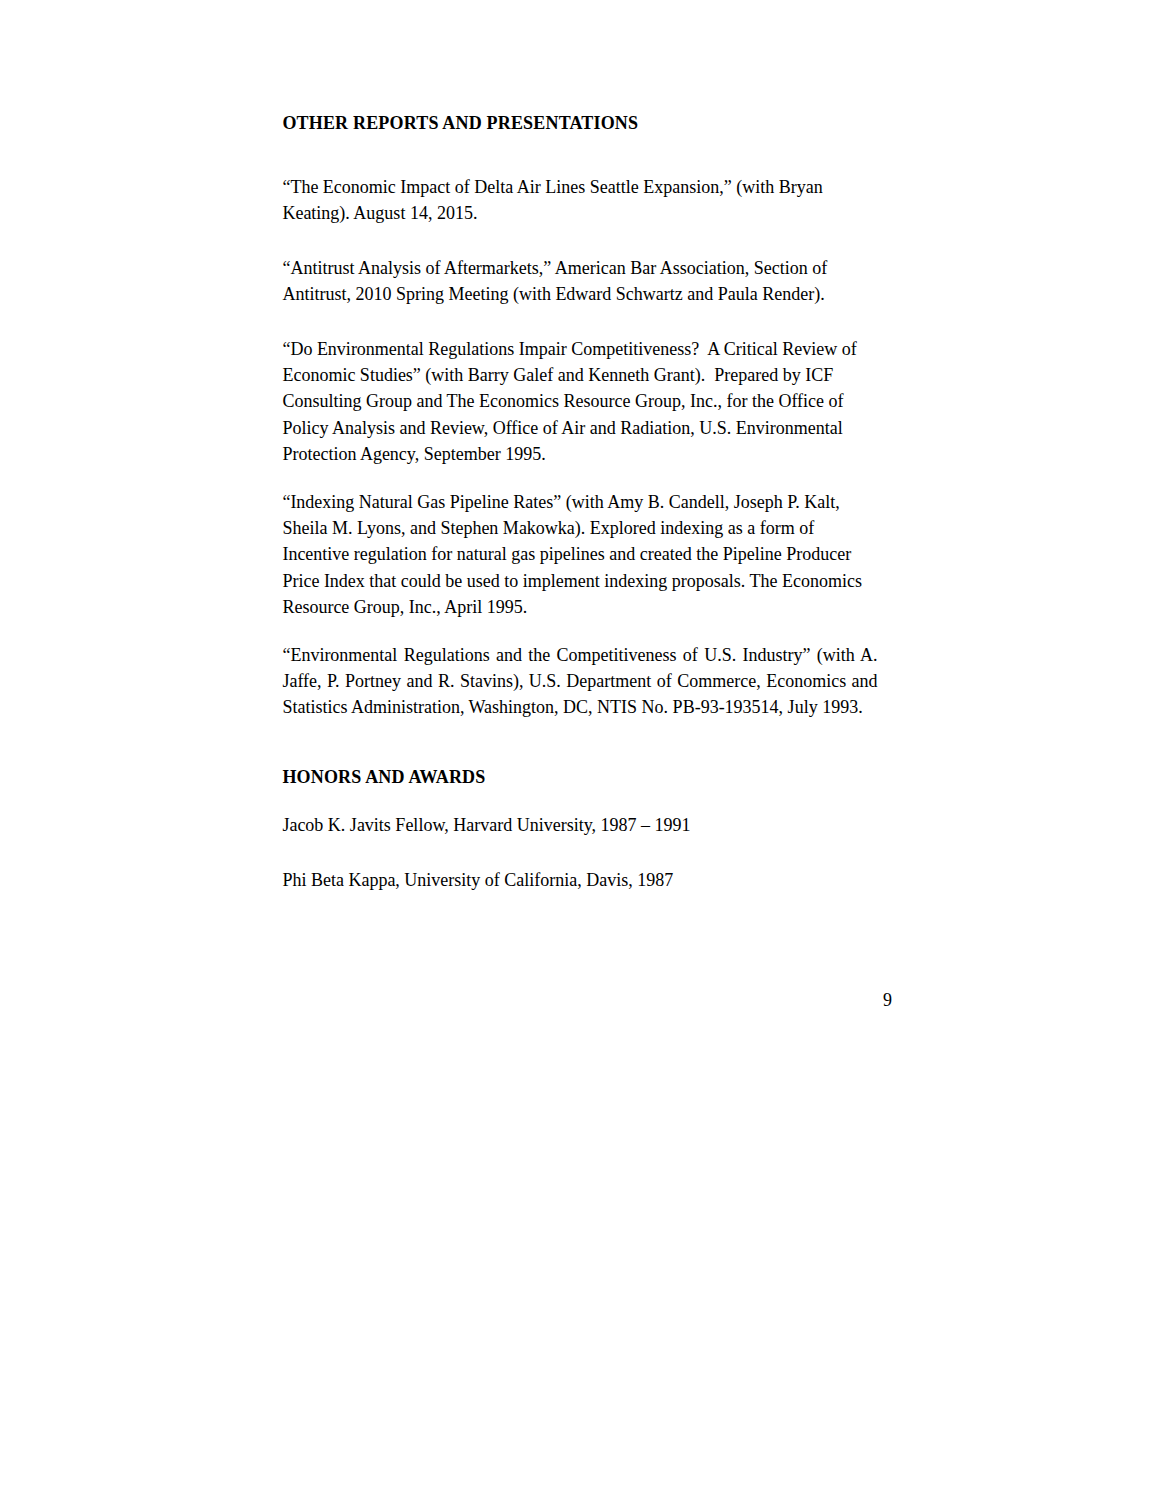OTHER REPORTS AND PRESENTATIONS
“The Economic Impact of Delta Air Lines Seattle Expansion,” (with Bryan Keating). August 14, 2015.
“Antitrust Analysis of Aftermarkets,” American Bar Association, Section of Antitrust, 2010 Spring Meeting (with Edward Schwartz and Paula Render).
“Do Environmental Regulations Impair Competitiveness? A Critical Review of Economic Studies” (with Barry Galef and Kenneth Grant). Prepared by ICF Consulting Group and The Economics Resource Group, Inc., for the Office of Policy Analysis and Review, Office of Air and Radiation, U.S. Environmental Protection Agency, September 1995.
“Indexing Natural Gas Pipeline Rates” (with Amy B. Candell, Joseph P. Kalt, Sheila M. Lyons, and Stephen Makowka). Explored indexing as a form of Incentive regulation for natural gas pipelines and created the Pipeline Producer Price Index that could be used to implement indexing proposals. The Economics Resource Group, Inc., April 1995.
“Environmental Regulations and the Competitiveness of U.S. Industry” (with A. Jaffe, P. Portney and R. Stavins), U.S. Department of Commerce, Economics and Statistics Administration, Washington, DC, NTIS No. PB-93-193514, July 1993.
HONORS AND AWARDS
Jacob K. Javits Fellow, Harvard University, 1987 – 1991
Phi Beta Kappa, University of California, Davis, 1987
9